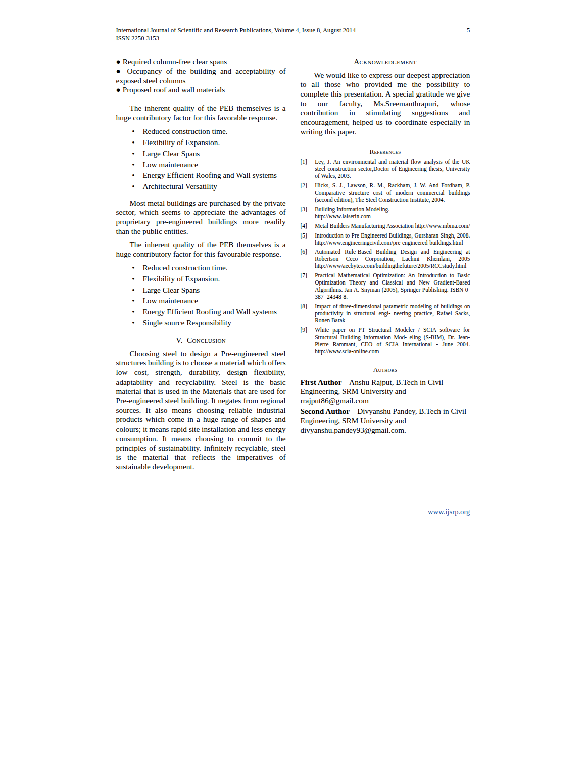International Journal of Scientific and Research Publications, Volume 4, Issue 8, August 2014
ISSN 2250-3153 5
● Required column-free clear spans
● Occupancy of the building and acceptability of exposed steel columns
● Proposed roof and wall materials
The inherent quality of the PEB themselves is a huge contributory factor for this favorable response.
Reduced construction time.
Flexibility of Expansion.
Large Clear Spans
Low maintenance
Energy Efficient Roofing and Wall systems
Architectural Versatility
Most metal buildings are purchased by the private sector, which seems to appreciate the advantages of proprietary pre-engineered buildings more readily than the public entities.
The inherent quality of the PEB themselves is a huge contributory factor for this favourable response.
Reduced construction time.
Flexibility of Expansion.
Large Clear Spans
Low maintenance
Energy Efficient Roofing and Wall systems
Single source Responsibility
V. Conclusion
Choosing steel to design a Pre-engineered steel structures building is to choose a material which offers low cost, strength, durability, design flexibility, adaptability and recyclability. Steel is the basic material that is used in the Materials that are used for Pre-engineered steel building. It negates from regional sources. It also means choosing reliable industrial products which come in a huge range of shapes and colours; it means rapid site installation and less energy consumption. It means choosing to commit to the principles of sustainability. Infinitely recyclable, steel is the material that reflects the imperatives of sustainable development.
Acknowledgement
We would like to express our deepest appreciation to all those who provided me the possibility to complete this presentation. A special gratitude we give to our faculty, Ms.Sreemanthrapuri, whose contribution in stimulating suggestions and encouragement, helped us to coordinate especially in writing this paper.
References
Ley, J. An environmental and material flow analysis of the UK steel construction sector,Doctor of Engineering thesis, University of Wales, 2003.
Hicks, S. J., Lawson, R. M., Rackham, J. W. And Fordham, P. Comparative structure cost of modern commercial buildings (second edition), The Steel Construction Institute, 2004.
Building Information Modeling. http://www.laiserin.com
Metal Builders Manufacturing Association http://www.mbma.com/
Introduction to Pre Engineered Buildings, Gursharan Singh, 2008. http://www.engineeringcivil.com/pre-engineered-buildings.html
Automated Rule-Based Building Design and Engineering at Robertson Ceco Corporation, Lachmi Khemlani, 2005 http://www/aecbytes.com/buildingthefuture/2005/RCCstudy.html
Practical Mathematical Optimization: An Introduction to Basic Optimization Theory and Classical and New Gradient-Based Algorithms. Jan A. Snyman (2005), Springer Publishing. ISBN 0-387- 24348-8.
Impact of three-dimensional parametric modeling of buildings on productivity in structural engi- neering practice, Rafael Sacks, Ronen Barak
White paper on PT Structural Modeler / SCIA software for Structural Building Information Mod- eling (S-BIM), Dr. Jean-Pierre Rammant, CEO of SCIA International - June 2004. http://www.scia-online.com
Authors
First Author – Anshu Rajput, B.Tech in Civil Engineering, SRM University and rrajput86@gmail.com
Second Author – Divyanshu Pandey, B.Tech in Civil Engineering, SRM University and divyanshu.pandey93@gmail.com.
www.ijsrp.org